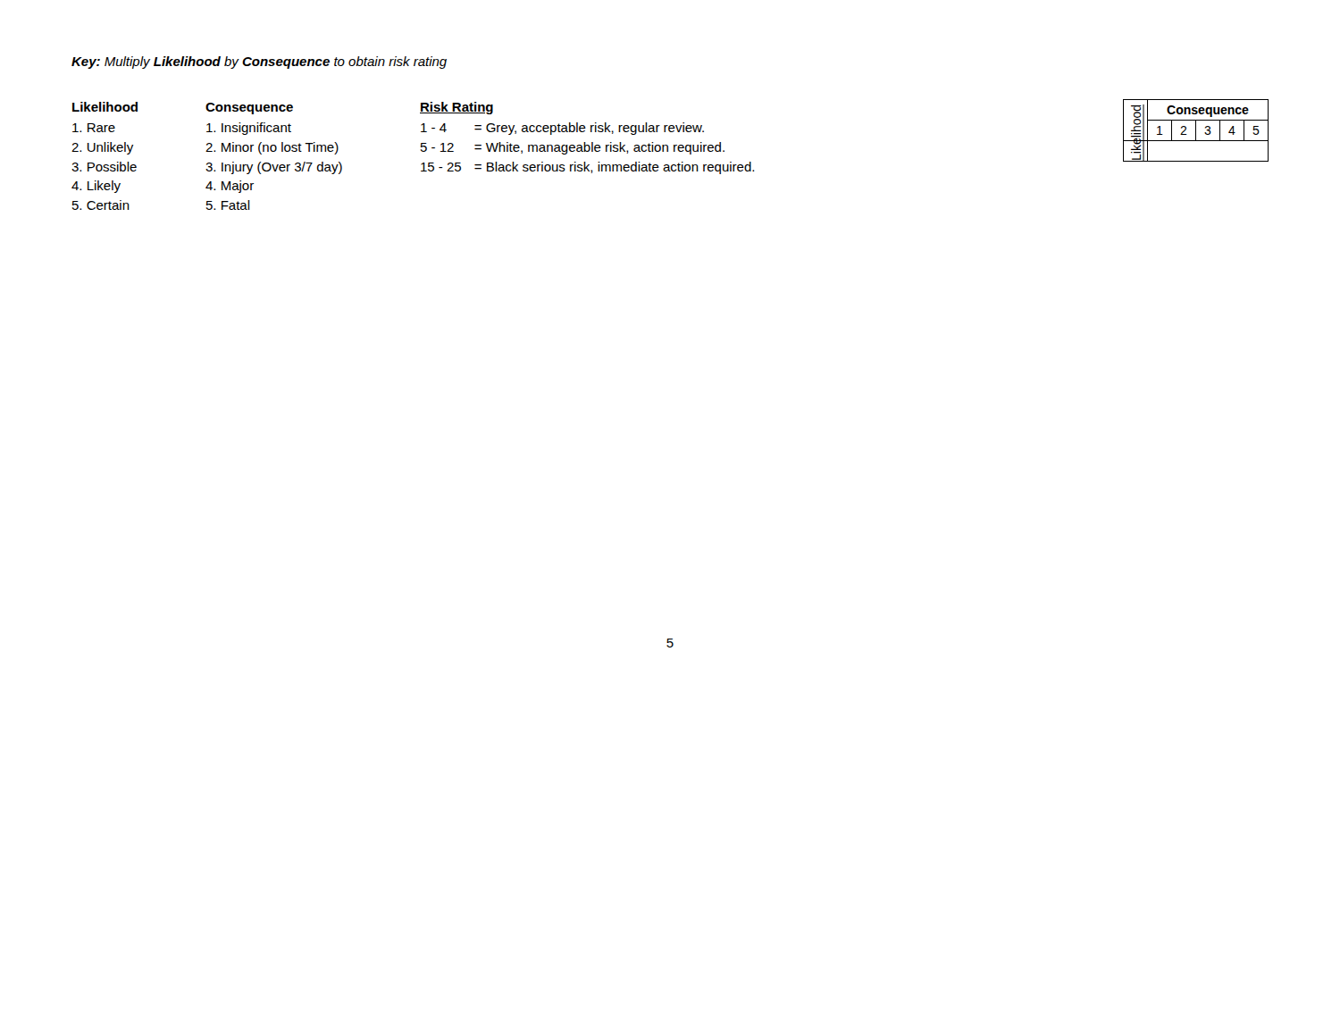Key: Multiply Likelihood by Consequence to obtain risk rating
Likelihood
1. Rare
2. Unlikely
3. Possible
4. Likely
5. Certain
Consequence
1. Insignificant
2. Minor (no lost Time)
3. Injury (Over 3/7 day)
4. Major
5. Fatal
Risk Rating
| 1 - 4 | = Grey, acceptable risk, regular review. |
| 5 - 12 | = White, manageable risk, action required. |
| 15 - 25 | = Black serious risk, immediate action required. |
| | Consequence |
| 1 | 2 | 3 | 4 | 5 |
| Likelihood |
5